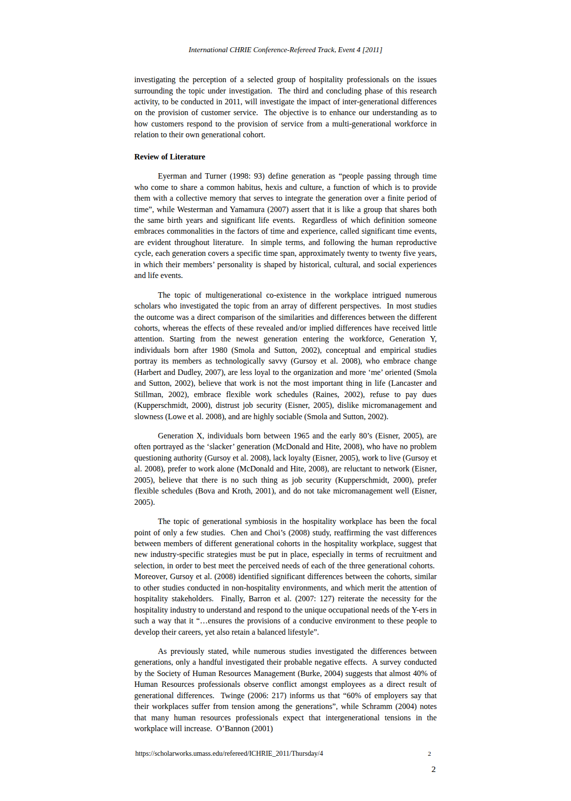International CHRIE Conference-Refereed Track, Event 4 [2011]
investigating the perception of a selected group of hospitality professionals on the issues surrounding the topic under investigation. The third and concluding phase of this research activity, to be conducted in 2011, will investigate the impact of inter-generational differences on the provision of customer service. The objective is to enhance our understanding as to how customers respond to the provision of service from a multi-generational workforce in relation to their own generational cohort.
Review of Literature
Eyerman and Turner (1998: 93) define generation as “people passing through time who come to share a common habitus, hexis and culture, a function of which is to provide them with a collective memory that serves to integrate the generation over a finite period of time”, while Westerman and Yamamura (2007) assert that it is like a group that shares both the same birth years and significant life events. Regardless of which definition someone embraces commonalities in the factors of time and experience, called significant time events, are evident throughout literature. In simple terms, and following the human reproductive cycle, each generation covers a specific time span, approximately twenty to twenty five years, in which their members’ personality is shaped by historical, cultural, and social experiences and life events.
The topic of multigenerational co-existence in the workplace intrigued numerous scholars who investigated the topic from an array of different perspectives. In most studies the outcome was a direct comparison of the similarities and differences between the different cohorts, whereas the effects of these revealed and/or implied differences have received little attention. Starting from the newest generation entering the workforce, Generation Y, individuals born after 1980 (Smola and Sutton, 2002), conceptual and empirical studies portray its members as technologically savvy (Gursoy et al. 2008), who embrace change (Harbert and Dudley, 2007), are less loyal to the organization and more ‘me’ oriented (Smola and Sutton, 2002), believe that work is not the most important thing in life (Lancaster and Stillman, 2002), embrace flexible work schedules (Raines, 2002), refuse to pay dues (Kupperschmidt, 2000), distrust job security (Eisner, 2005), dislike micromanagement and slowness (Lowe et al. 2008), and are highly sociable (Smola and Sutton, 2002).
Generation X, individuals born between 1965 and the early 80’s (Eisner, 2005), are often portrayed as the ‘slacker’ generation (McDonald and Hite, 2008), who have no problem questioning authority (Gursoy et al. 2008), lack loyalty (Eisner, 2005), work to live (Gursoy et al. 2008), prefer to work alone (McDonald and Hite, 2008), are reluctant to network (Eisner, 2005), believe that there is no such thing as job security (Kupperschmidt, 2000), prefer flexible schedules (Bova and Kroth, 2001), and do not take micromanagement well (Eisner, 2005).
The topic of generational symbiosis in the hospitality workplace has been the focal point of only a few studies. Chen and Choi’s (2008) study, reaffirming the vast differences between members of different generational cohorts in the hospitality workplace, suggest that new industry-specific strategies must be put in place, especially in terms of recruitment and selection, in order to best meet the perceived needs of each of the three generational cohorts. Moreover, Gursoy et al. (2008) identified significant differences between the cohorts, similar to other studies conducted in non-hospitality environments, and which merit the attention of hospitality stakeholders. Finally, Barron et al. (2007: 127) reiterate the necessity for the hospitality industry to understand and respond to the unique occupational needs of the Y-ers in such a way that it “…ensures the provisions of a conducive environment to these people to develop their careers, yet also retain a balanced lifestyle”.
As previously stated, while numerous studies investigated the differences between generations, only a handful investigated their probable negative effects. A survey conducted by the Society of Human Resources Management (Burke, 2004) suggests that almost 40% of Human Resources professionals observe conflict amongst employees as a direct result of generational differences. Twinge (2006: 217) informs us that “60% of employers say that their workplaces suffer from tension among the generations”, while Schramm (2004) notes that many human resources professionals expect that intergenerational tensions in the workplace will increase. O’Bannon (2001)
https://scholarworks.umass.edu/refereed/ICHRIE_2011/Thursday/4 2
2